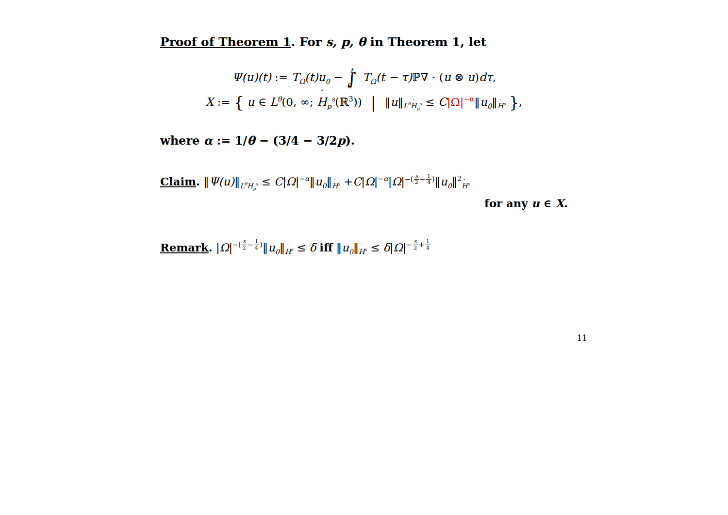Proof of Theorem 1. For s, p, θ in Theorem 1, let
Ψ(u)(t) := TΩ(t)u0 − ∫t 0 TΩ(t − τ) ℙ∇ · (u ⊗ u)dτ,
X := { u ∈ Lθ(0, ∞; Hps(ℝ3)) | ‖u‖Lθ Hps ≤ C|Ω|−α‖u0‖Hs },
where α := 1/θ − (3/4 − 3/2p).
Claim. ‖Ψ(u)‖Lθ Hps ≤ C|Ω|−α‖u0‖Hs +C|Ω|−α|Ω|−(s 2−14)‖u0‖2Hs for any u ∈ X.
Remark. |Ω|−(s 2−14)‖u0‖Hs ≤ δ iff ‖u0‖Hs ≤ δ|Ω|−s 2+14
11